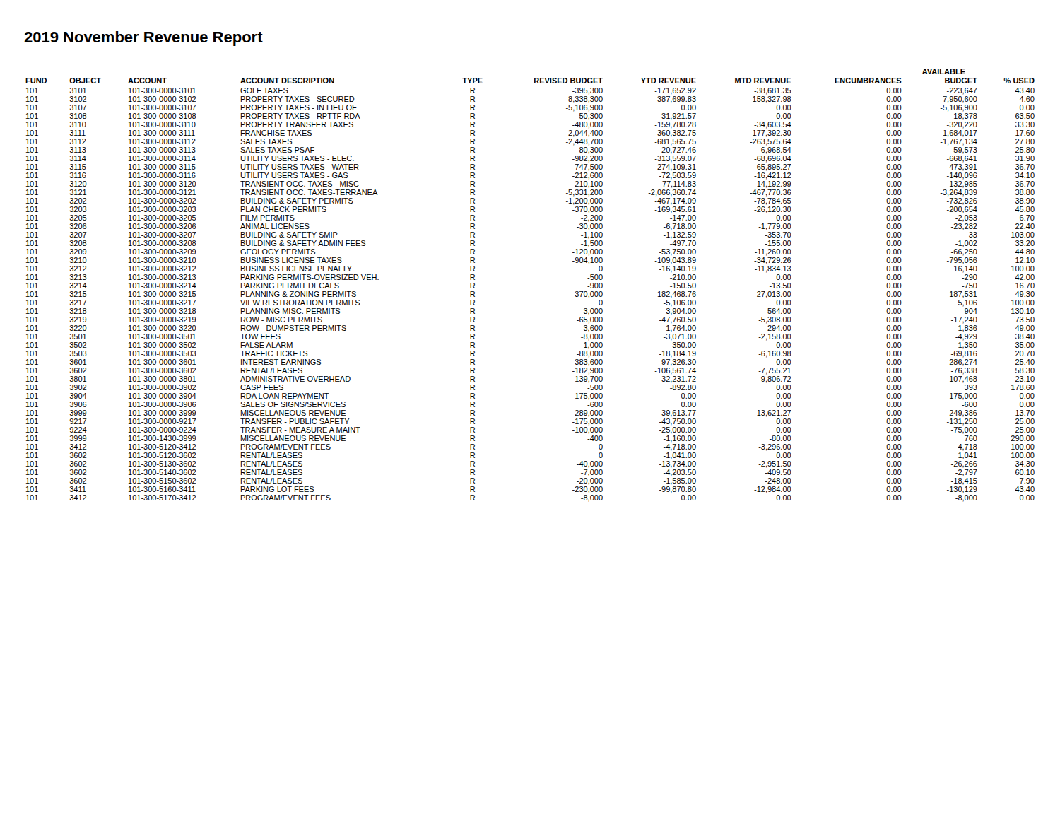2019 November Revenue Report
| | | | | | | | | | AVAILABLE | |
| --- | --- | --- | --- | --- | --- | --- | --- | --- | --- | --- |
| FUND | OBJECT | ACCOUNT | ACCOUNT DESCRIPTION | TYPE | REVISED BUDGET | YTD REVENUE | MTD REVENUE | ENCUMBRANCES | BUDGET | % USED |
| 101 | 3101 | 101-300-0000-3101 | GOLF TAXES | R | -395,300 | -171,652.92 | -38,681.35 | 0.00 | -223,647 | 43.40 |
| 101 | 3102 | 101-300-0000-3102 | PROPERTY TAXES - SECURED | R | -8,338,300 | -387,699.83 | -158,327.98 | 0.00 | -7,950,600 | 4.60 |
| 101 | 3107 | 101-300-0000-3107 | PROPERTY TAXES - IN LIEU OF | R | -5,106,900 | 0.00 | 0.00 | 0.00 | -5,106,900 | 0.00 |
| 101 | 3108 | 101-300-0000-3108 | PROPERTY TAXES - RPTTF RDA | R | -50,300 | -31,921.57 | 0.00 | 0.00 | -18,378 | 63.50 |
| 101 | 3110 | 101-300-0000-3110 | PROPERTY TRANSFER TAXES | R | -480,000 | -159,780.28 | -34,603.54 | 0.00 | -320,220 | 33.30 |
| 101 | 3111 | 101-300-0000-3111 | FRANCHISE TAXES | R | -2,044,400 | -360,382.75 | -177,392.30 | 0.00 | -1,684,017 | 17.60 |
| 101 | 3112 | 101-300-0000-3112 | SALES TAXES | R | -2,448,700 | -681,565.75 | -263,575.64 | 0.00 | -1,767,134 | 27.80 |
| 101 | 3113 | 101-300-0000-3113 | SALES TAXES PSAF | R | -80,300 | -20,727.46 | -6,968.54 | 0.00 | -59,573 | 25.80 |
| 101 | 3114 | 101-300-0000-3114 | UTILITY USERS TAXES - ELEC. | R | -982,200 | -313,559.07 | -68,696.04 | 0.00 | -668,641 | 31.90 |
| 101 | 3115 | 101-300-0000-3115 | UTILITY USERS TAXES - WATER | R | -747,500 | -274,109.31 | -65,895.27 | 0.00 | -473,391 | 36.70 |
| 101 | 3116 | 101-300-0000-3116 | UTILITY USERS TAXES - GAS | R | -212,600 | -72,503.59 | -16,421.12 | 0.00 | -140,096 | 34.10 |
| 101 | 3120 | 101-300-0000-3120 | TRANSIENT OCC. TAXES - MISC | R | -210,100 | -77,114.83 | -14,192.99 | 0.00 | -132,985 | 36.70 |
| 101 | 3121 | 101-300-0000-3121 | TRANSIENT OCC. TAXES-TERRANEA | R | -5,331,200 | -2,066,360.74 | -467,770.36 | 0.00 | -3,264,839 | 38.80 |
| 101 | 3202 | 101-300-0000-3202 | BUILDING & SAFETY PERMITS | R | -1,200,000 | -467,174.09 | -78,784.65 | 0.00 | -732,826 | 38.90 |
| 101 | 3203 | 101-300-0000-3203 | PLAN CHECK PERMITS | R | -370,000 | -169,345.61 | -26,120.30 | 0.00 | -200,654 | 45.80 |
| 101 | 3205 | 101-300-0000-3205 | FILM PERMITS | R | -2,200 | -147.00 | 0.00 | 0.00 | -2,053 | 6.70 |
| 101 | 3206 | 101-300-0000-3206 | ANIMAL LICENSES | R | -30,000 | -6,718.00 | -1,779.00 | 0.00 | -23,282 | 22.40 |
| 101 | 3207 | 101-300-0000-3207 | BUILDING & SAFETY SMIP | R | -1,100 | -1,132.59 | -353.70 | 0.00 | 33 | 103.00 |
| 101 | 3208 | 101-300-0000-3208 | BUILDING & SAFETY ADMIN FEES | R | -1,500 | -497.70 | -155.00 | 0.00 | -1,002 | 33.20 |
| 101 | 3209 | 101-300-0000-3209 | GEOLOGY PERMITS | R | -120,000 | -53,750.00 | -11,260.00 | 0.00 | -66,250 | 44.80 |
| 101 | 3210 | 101-300-0000-3210 | BUSINESS LICENSE TAXES | R | -904,100 | -109,043.89 | -34,729.26 | 0.00 | -795,056 | 12.10 |
| 101 | 3212 | 101-300-0000-3212 | BUSINESS LICENSE PENALTY | R | 0 | -16,140.19 | -11,834.13 | 0.00 | 16,140 | 100.00 |
| 101 | 3213 | 101-300-0000-3213 | PARKING PERMITS-OVERSIZED VEH. | R | -500 | -210.00 | 0.00 | 0.00 | -290 | 42.00 |
| 101 | 3214 | 101-300-0000-3214 | PARKING PERMIT DECALS | R | -900 | -150.50 | -13.50 | 0.00 | -750 | 16.70 |
| 101 | 3215 | 101-300-0000-3215 | PLANNING & ZONING PERMITS | R | -370,000 | -182,468.76 | -27,013.00 | 0.00 | -187,531 | 49.30 |
| 101 | 3217 | 101-300-0000-3217 | VIEW RESTRORATION PERMITS | R | 0 | -5,106.00 | 0.00 | 0.00 | 5,106 | 100.00 |
| 101 | 3218 | 101-300-0000-3218 | PLANNING MISC. PERMITS | R | -3,000 | -3,904.00 | -564.00 | 0.00 | 904 | 130.10 |
| 101 | 3219 | 101-300-0000-3219 | ROW - MISC PERMITS | R | -65,000 | -47,760.50 | -5,308.00 | 0.00 | -17,240 | 73.50 |
| 101 | 3220 | 101-300-0000-3220 | ROW - DUMPSTER PERMITS | R | -3,600 | -1,764.00 | -294.00 | 0.00 | -1,836 | 49.00 |
| 101 | 3501 | 101-300-0000-3501 | TOW FEES | R | -8,000 | -3,071.00 | -2,158.00 | 0.00 | -4,929 | 38.40 |
| 101 | 3502 | 101-300-0000-3502 | FALSE ALARM | R | -1,000 | 350.00 | 0.00 | 0.00 | -1,350 | -35.00 |
| 101 | 3503 | 101-300-0000-3503 | TRAFFIC TICKETS | R | -88,000 | -18,184.19 | -6,160.98 | 0.00 | -69,816 | 20.70 |
| 101 | 3601 | 101-300-0000-3601 | INTEREST EARNINGS | R | -383,600 | -97,326.30 | 0.00 | 0.00 | -286,274 | 25.40 |
| 101 | 3602 | 101-300-0000-3602 | RENTAL/LEASES | R | -182,900 | -106,561.74 | -7,755.21 | 0.00 | -76,338 | 58.30 |
| 101 | 3801 | 101-300-0000-3801 | ADMINISTRATIVE OVERHEAD | R | -139,700 | -32,231.72 | -9,806.72 | 0.00 | -107,468 | 23.10 |
| 101 | 3902 | 101-300-0000-3902 | CASP FEES | R | -500 | -892.80 | 0.00 | 0.00 | 393 | 178.60 |
| 101 | 3904 | 101-300-0000-3904 | RDA LOAN REPAYMENT | R | -175,000 | 0.00 | 0.00 | 0.00 | -175,000 | 0.00 |
| 101 | 3906 | 101-300-0000-3906 | SALES OF SIGNS/SERVICES | R | -600 | 0.00 | 0.00 | 0.00 | -600 | 0.00 |
| 101 | 3999 | 101-300-0000-3999 | MISCELLANEOUS REVENUE | R | -289,000 | -39,613.77 | -13,621.27 | 0.00 | -249,386 | 13.70 |
| 101 | 9217 | 101-300-0000-9217 | TRANSFER - PUBLIC SAFETY | R | -175,000 | -43,750.00 | 0.00 | 0.00 | -131,250 | 25.00 |
| 101 | 9224 | 101-300-0000-9224 | TRANSFER - MEASURE A MAINT | R | -100,000 | -25,000.00 | 0.00 | 0.00 | -75,000 | 25.00 |
| 101 | 3999 | 101-300-1430-3999 | MISCELLANEOUS REVENUE | R | -400 | -1,160.00 | -80.00 | 0.00 | 760 | 290.00 |
| 101 | 3412 | 101-300-5120-3412 | PROGRAM/EVENT FEES | R | 0 | -4,718.00 | -3,296.00 | 0.00 | 4,718 | 100.00 |
| 101 | 3602 | 101-300-5120-3602 | RENTAL/LEASES | R | 0 | -1,041.00 | 0.00 | 0.00 | 1,041 | 100.00 |
| 101 | 3602 | 101-300-5130-3602 | RENTAL/LEASES | R | -40,000 | -13,734.00 | -2,951.50 | 0.00 | -26,266 | 34.30 |
| 101 | 3602 | 101-300-5140-3602 | RENTAL/LEASES | R | -7,000 | -4,203.50 | -409.50 | 0.00 | -2,797 | 60.10 |
| 101 | 3602 | 101-300-5150-3602 | RENTAL/LEASES | R | -20,000 | -1,585.00 | -248.00 | 0.00 | -18,415 | 7.90 |
| 101 | 3411 | 101-300-5160-3411 | PARKING LOT FEES | R | -230,000 | -99,870.80 | -12,984.00 | 0.00 | -130,129 | 43.40 |
| 101 | 3412 | 101-300-5170-3412 | PROGRAM/EVENT FEES | R | -8,000 | 0.00 | 0.00 | 0.00 | -8,000 | 0.00 |